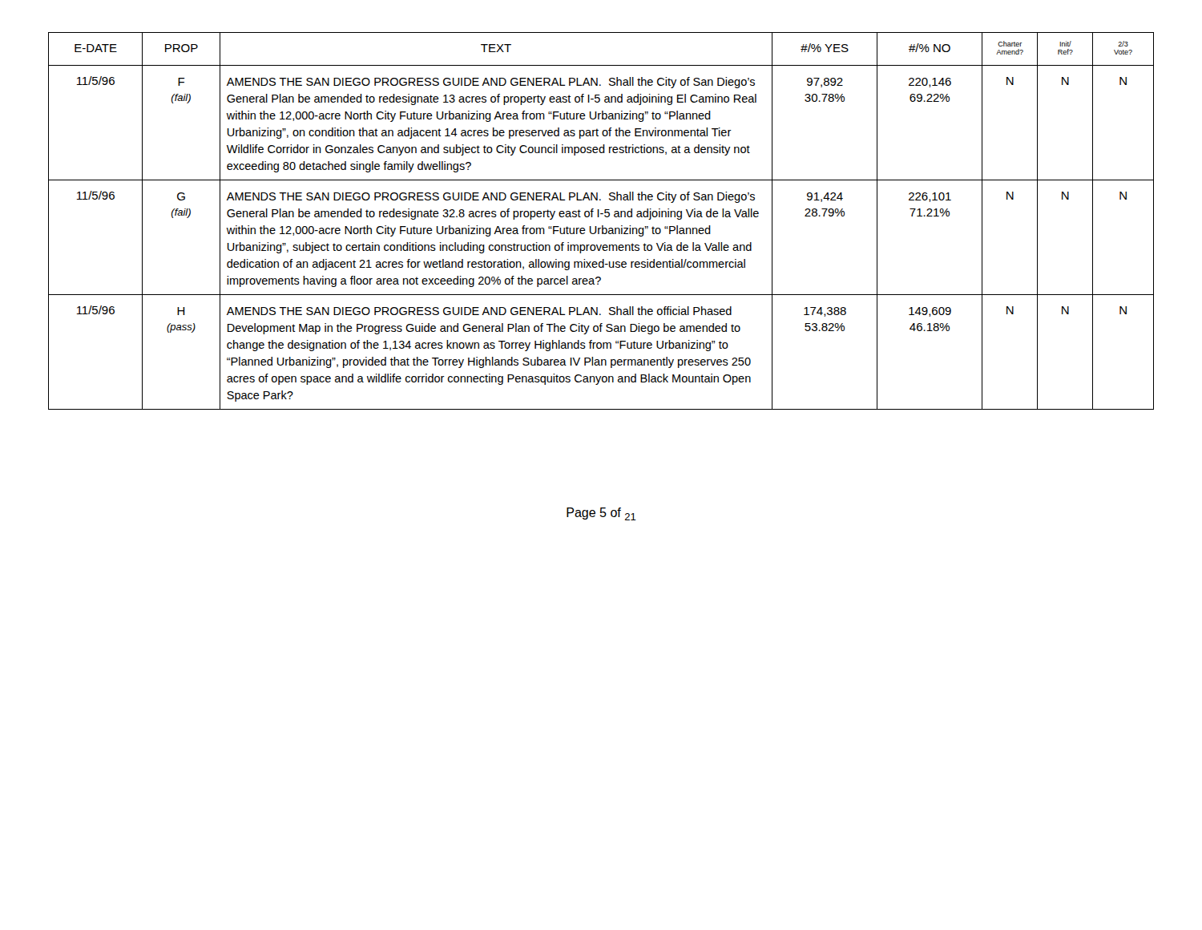| E-DATE | PROP | TEXT | #/% YES | #/% NO | Charter Amend? | Init/ Ref? | 2/3 Vote? |
| --- | --- | --- | --- | --- | --- | --- | --- |
| 11/5/96 | F (fail) | AMENDS THE SAN DIEGO PROGRESS GUIDE AND GENERAL PLAN. Shall the City of San Diego’s General Plan be amended to redesignate 13 acres of property east of I-5 and adjoining El Camino Real within the 12,000-acre North City Future Urbanizing Area from “Future Urbanizing” to “Planned Urbanizing”, on condition that an adjacent 14 acres be preserved as part of the Environmental Tier Wildlife Corridor in Gonzales Canyon and subject to City Council imposed restrictions, at a density not exceeding 80 detached single family dwellings? | 97,892 30.78% | 220,146 69.22% | N | N | N |
| 11/5/96 | G (fail) | AMENDS THE SAN DIEGO PROGRESS GUIDE AND GENERAL PLAN. Shall the City of San Diego’s General Plan be amended to redesignate 32.8 acres of property east of I-5 and adjoining Via de la Valle within the 12,000-acre North City Future Urbanizing Area from “Future Urbanizing” to “Planned Urbanizing”, subject to certain conditions including construction of improvements to Via de la Valle and dedication of an adjacent 21 acres for wetland restoration, allowing mixed-use residential/commercial improvements having a floor area not exceeding 20% of the parcel area? | 91,424 28.79% | 226,101 71.21% | N | N | N |
| 11/5/96 | H (pass) | AMENDS THE SAN DIEGO PROGRESS GUIDE AND GENERAL PLAN. Shall the official Phased Development Map in the Progress Guide and General Plan of The City of San Diego be amended to change the designation of the 1,134 acres known as Torrey Highlands from “Future Urbanizing” to “Planned Urbanizing”, provided that the Torrey Highlands Subarea IV Plan permanently preserves 250 acres of open space and a wildlife corridor connecting Penasquitos Canyon and Black Mountain Open Space Park? | 174,388 53.82% | 149,609 46.18% | N | N | N |
Page 5 of 21